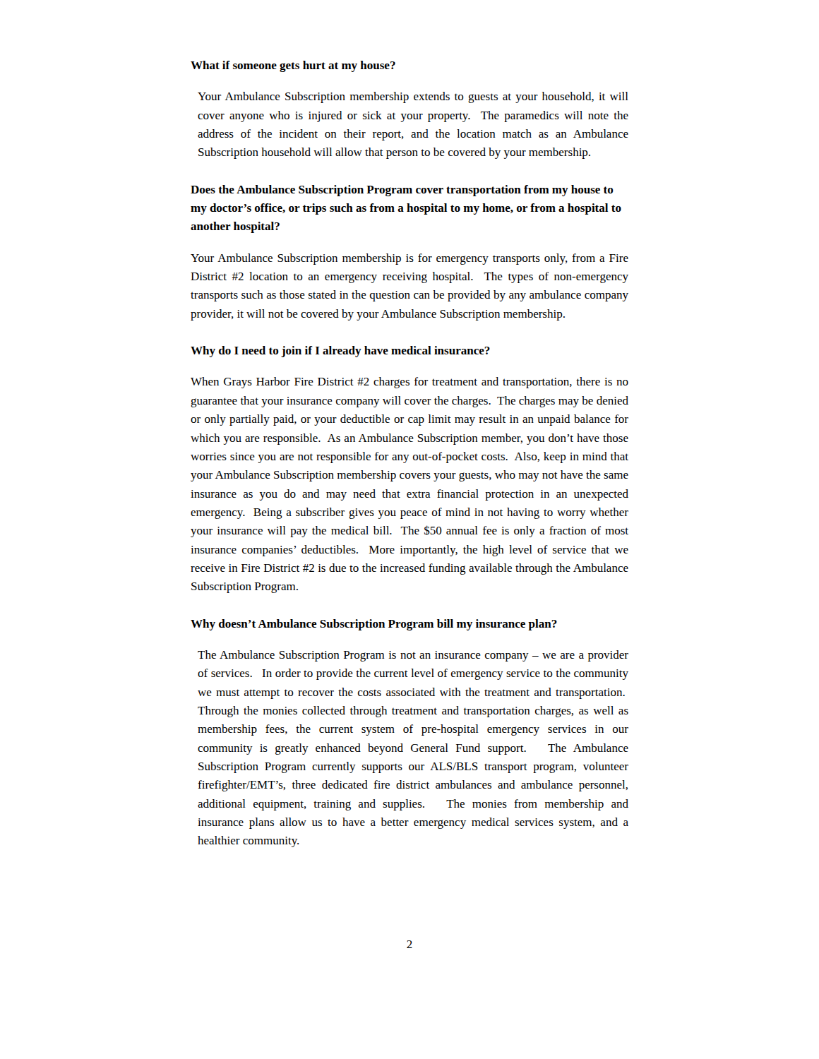What if someone gets hurt at my house?
Your Ambulance Subscription membership extends to guests at your household, it will cover anyone who is injured or sick at your property. The paramedics will note the address of the incident on their report, and the location match as an Ambulance Subscription household will allow that person to be covered by your membership.
Does the Ambulance Subscription Program cover transportation from my house to my doctor’s office, or trips such as from a hospital to my home, or from a hospital to another hospital?
Your Ambulance Subscription membership is for emergency transports only, from a Fire District #2 location to an emergency receiving hospital. The types of non-emergency transports such as those stated in the question can be provided by any ambulance company provider, it will not be covered by your Ambulance Subscription membership.
Why do I need to join if I already have medical insurance?
When Grays Harbor Fire District #2 charges for treatment and transportation, there is no guarantee that your insurance company will cover the charges. The charges may be denied or only partially paid, or your deductible or cap limit may result in an unpaid balance for which you are responsible. As an Ambulance Subscription member, you don’t have those worries since you are not responsible for any out-of-pocket costs. Also, keep in mind that your Ambulance Subscription membership covers your guests, who may not have the same insurance as you do and may need that extra financial protection in an unexpected emergency. Being a subscriber gives you peace of mind in not having to worry whether your insurance will pay the medical bill. The $50 annual fee is only a fraction of most insurance companies’ deductibles. More importantly, the high level of service that we receive in Fire District #2 is due to the increased funding available through the Ambulance Subscription Program.
Why doesn’t Ambulance Subscription Program bill my insurance plan?
The Ambulance Subscription Program is not an insurance company – we are a provider of services. In order to provide the current level of emergency service to the community we must attempt to recover the costs associated with the treatment and transportation. Through the monies collected through treatment and transportation charges, as well as membership fees, the current system of pre-hospital emergency services in our community is greatly enhanced beyond General Fund support. The Ambulance Subscription Program currently supports our ALS/BLS transport program, volunteer firefighter/EMT’s, three dedicated fire district ambulances and ambulance personnel, additional equipment, training and supplies. The monies from membership and insurance plans allow us to have a better emergency medical services system, and a healthier community.
2